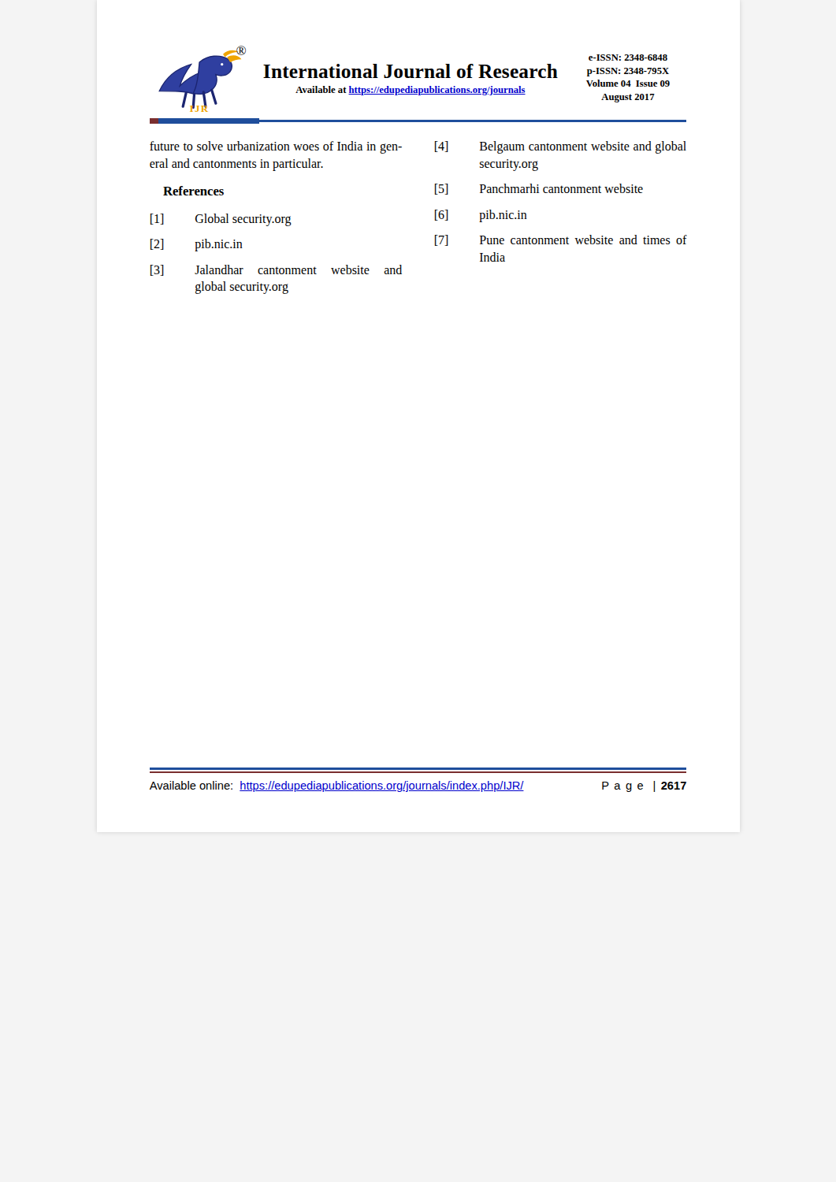® IJR
International Journal of Research
Available at https://edupediapublications.org/journals
e-ISSN: 2348-6848
p-ISSN: 2348-795X
Volume 04 Issue 09
August 2017
future to solve urbanization woes of India in general and cantonments in particular.
References
[1] Global security.org
[2] pib.nic.in
[3] Jalandhar cantonment website and global security.org
[4] Belgaum cantonment website and global security.org
[5] Panchmarhi cantonment website
[6] pib.nic.in
[7] Pune cantonment website and times of India
Available online: https://edupediapublications.org/journals/index.php/IJR/
P a g e | 2617